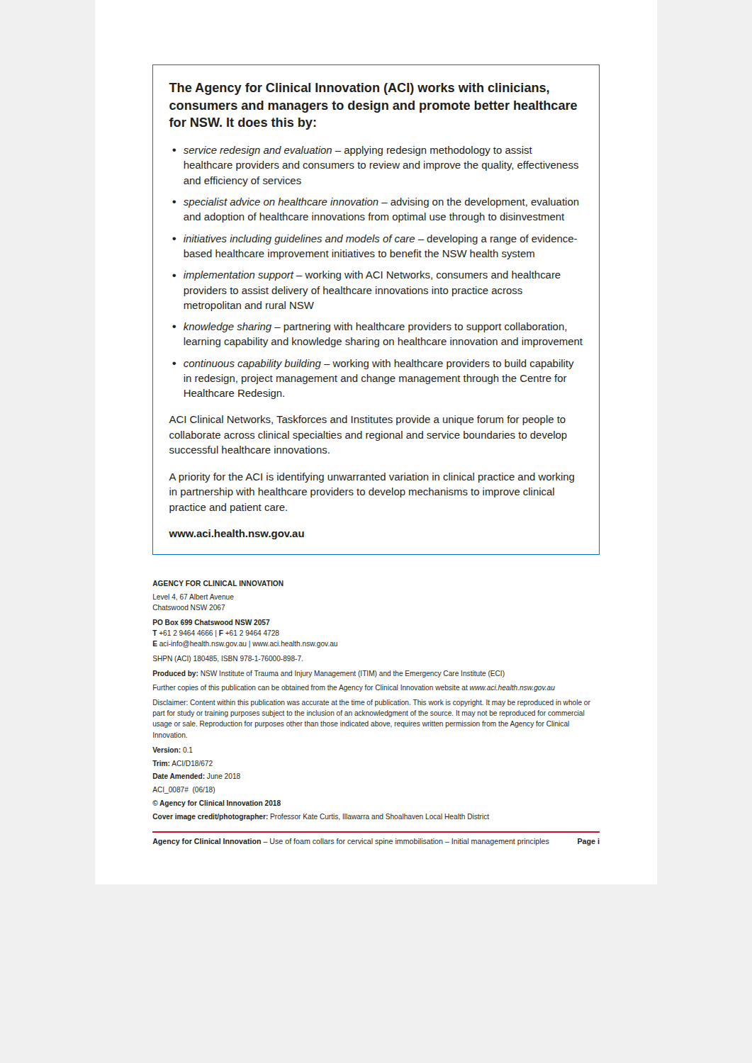The Agency for Clinical Innovation (ACI) works with clinicians, consumers and managers to design and promote better healthcare for NSW. It does this by:
service redesign and evaluation – applying redesign methodology to assist healthcare providers and consumers to review and improve the quality, effectiveness and efficiency of services
specialist advice on healthcare innovation – advising on the development, evaluation and adoption of healthcare innovations from optimal use through to disinvestment
initiatives including guidelines and models of care – developing a range of evidence-based healthcare improvement initiatives to benefit the NSW health system
implementation support – working with ACI Networks, consumers and healthcare providers to assist delivery of healthcare innovations into practice across metropolitan and rural NSW
knowledge sharing – partnering with healthcare providers to support collaboration, learning capability and knowledge sharing on healthcare innovation and improvement
continuous capability building – working with healthcare providers to build capability in redesign, project management and change management through the Centre for Healthcare Redesign.
ACI Clinical Networks, Taskforces and Institutes provide a unique forum for people to collaborate across clinical specialties and regional and service boundaries to develop successful healthcare innovations.
A priority for the ACI is identifying unwarranted variation in clinical practice and working in partnership with healthcare providers to develop mechanisms to improve clinical practice and patient care.
www.aci.health.nsw.gov.au
AGENCY FOR CLINICAL INNOVATION
Level 4, 67 Albert Avenue
Chatswood NSW 2067
PO Box 699 Chatswood NSW 2057
T +61 2 9464 4666 | F +61 2 9464 4728
E aci-info@health.nsw.gov.au | www.aci.health.nsw.gov.au
SHPN (ACI) 180485, ISBN 978-1-76000-898-7.
Produced by: NSW Institute of Trauma and Injury Management (ITIM) and the Emergency Care Institute (ECI)
Further copies of this publication can be obtained from the Agency for Clinical Innovation website at www.aci.health.nsw.gov.au
Disclaimer: Content within this publication was accurate at the time of publication. This work is copyright. It may be reproduced in whole or part for study or training purposes subject to the inclusion of an acknowledgment of the source. It may not be reproduced for commercial usage or sale. Reproduction for purposes other than those indicated above, requires written permission from the Agency for Clinical Innovation.
Version: 0.1
Trim: ACI/D18/672
Date Amended: June 2018
ACI_0087# (06/18)
© Agency for Clinical Innovation 2018
Cover image credit/photographer: Professor Kate Curtis, Illawarra and Shoalhaven Local Health District
Agency for Clinical Innovation – Use of foam collars for cervical spine immobilisation – Initial management principles
Page i